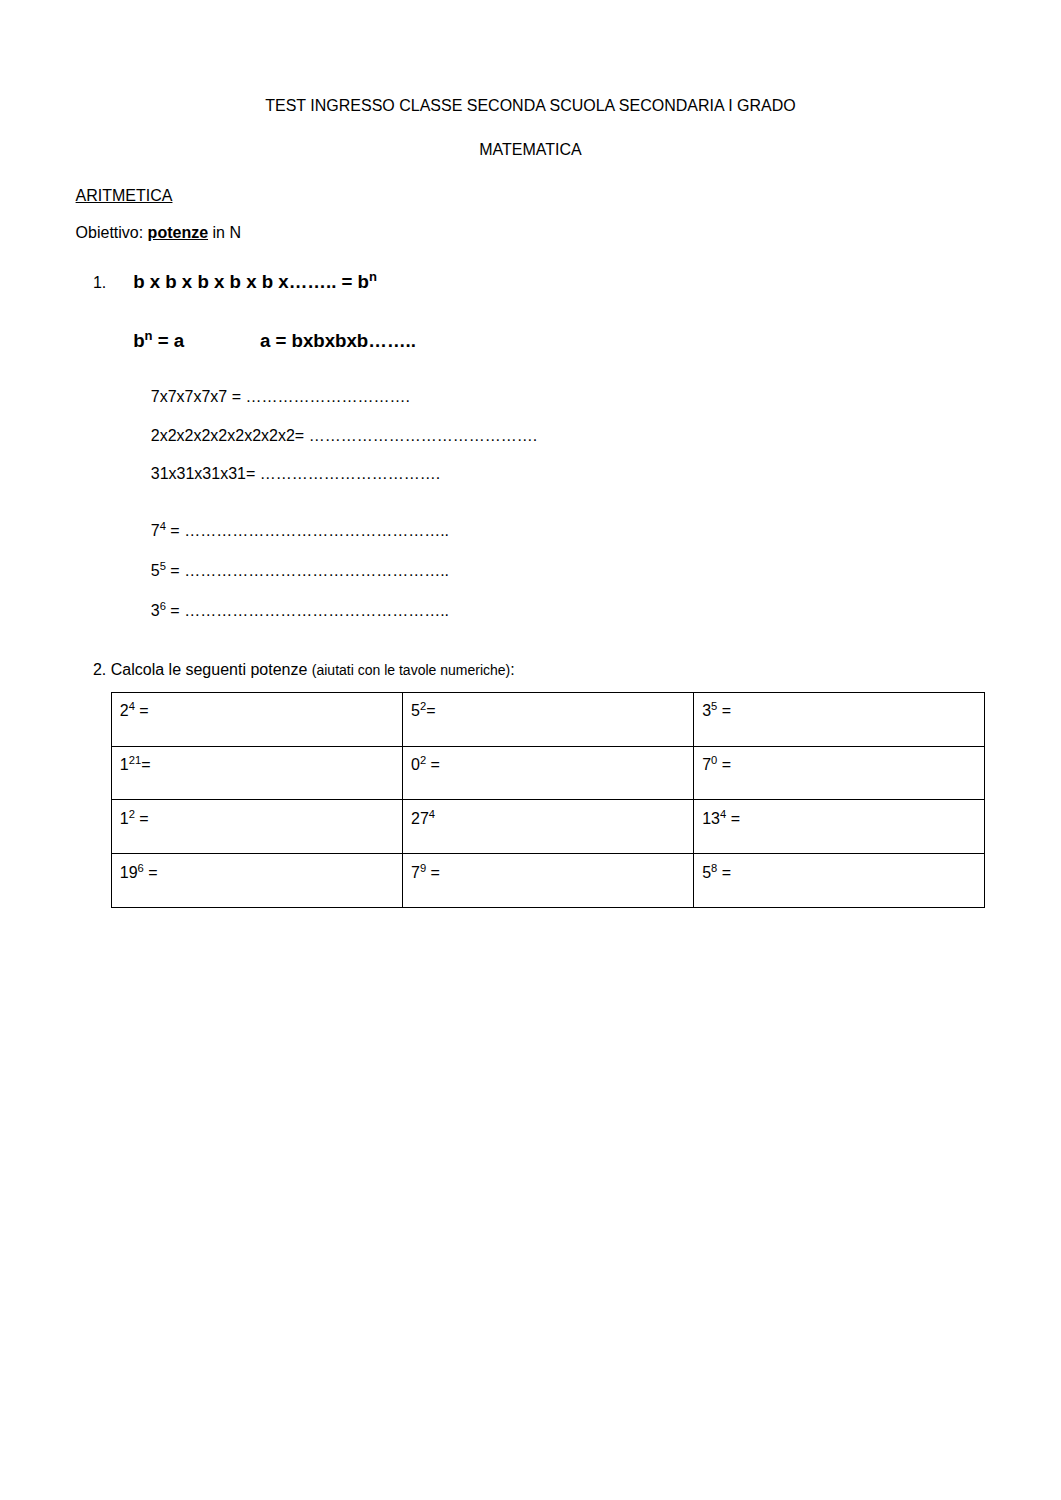TEST INGRESSO CLASSE SECONDA SCUOLA SECONDARIA I GRADO
MATEMATICA
ARITMETICA
Obiettivo: potenze in N
b x b x b x b x b x…….. = bn
bn = a a = bxbxbxb……..
7x7x7x7x7 = ………………………….
2x2x2x2x2x2x2x2x2= …………………………………….
31x31x31x31= …………………………….
74 = …………………………………………..
55 = …………………………………………..
36 = …………………………………………..
Calcola le seguenti potenze (aiutati con le tavole numeriche):
| 2 4 = | 5 2 = | 3 5 = |
| 1 21 = | 0 2 = | 7 0 = |
| 1 2 = | 27 4 | 13 4 = |
| 19 6 = | 7 9 = | 5 8 = |